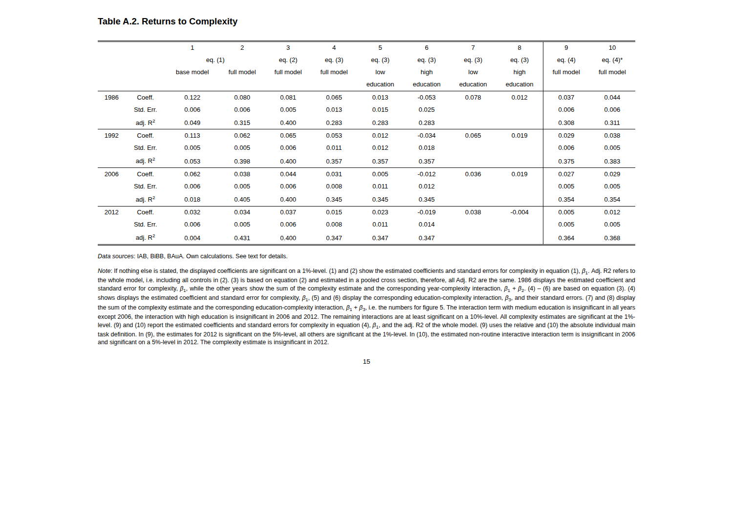Table A.2. Returns to Complexity
| | 1 | 2 | 3 | 4 | 5 | 6 | 7 | 8 | 9 | 10 |
| --- | --- | --- | --- | --- | --- | --- | --- | --- | --- | --- |
| | eq. (1) | eq. (2) | eq. (3) | eq. (3) | eq. (3) | eq. (3) | eq. (3) | eq. (4) | eq. (4)* |
| | base model | full model | full model | full model | low | high | low | high | full model | full model |
| | | | | | education | education | education | education | | |
| 1986 | Coeff. | 0.122 | 0.080 | 0.081 | 0.065 | 0.013 | -0.053 | 0.078 | 0.012 | 0.037 | 0.044 |
| | Std. Err. | 0.006 | 0.006 | 0.005 | 0.013 | 0.015 | 0.025 | | | 0.006 | 0.006 |
| | adj. R 2 | 0.049 | 0.315 | 0.400 | 0.283 | 0.283 | 0.283 | | | 0.308 | 0.311 |
| 1992 | Coeff. | 0.113 | 0.062 | 0.065 | 0.053 | 0.012 | -0.034 | 0.065 | 0.019 | 0.029 | 0.038 |
| | Std. Err. | 0.005 | 0.005 | 0.006 | 0.011 | 0.012 | 0.018 | | | 0.006 | 0.005 |
| | adj. R 2 | 0.053 | 0.398 | 0.400 | 0.357 | 0.357 | 0.357 | | | 0.375 | 0.383 |
| 2006 | Coeff. | 0.062 | 0.038 | 0.044 | 0.031 | 0.005 | -0.012 | 0.036 | 0.019 | 0.027 | 0.029 |
| | Std. Err. | 0.006 | 0.005 | 0.006 | 0.008 | 0.011 | 0.012 | | | 0.005 | 0.005 |
| | adj. R 2 | 0.018 | 0.405 | 0.400 | 0.345 | 0.345 | 0.345 | | | 0.354 | 0.354 |
| 2012 | Coeff. | 0.032 | 0.034 | 0.037 | 0.015 | 0.023 | -0.019 | 0.038 | -0.004 | 0.005 | 0.012 |
| | Std. Err. | 0.006 | 0.005 | 0.006 | 0.008 | 0.011 | 0.014 | | | 0.005 | 0.005 |
| | adj. R 2 | 0.004 | 0.431 | 0.400 | 0.347 | 0.347 | 0.347 | | | 0.364 | 0.368 |
Data sources: IAB, BiBB, BAuA. Own calculations. See text for details.
Note: If nothing else is stated, the displayed coefficients are significant on a 1%-level. (1) and (2) show the estimated coefficients and standard errors for complexity in equation (1), β1. Adj. R2 refers to the whole model, i.e. including all controls in (2). (3) is based on equation (2) and estimated in a pooled cross section, therefore, all Adj. R2 are the same. 1986 displays the estimated coefficient and standard error for complexity, β1, while the other years show the sum of the complexity estimate and the corresponding year-complexity interaction, β1 + β2. (4) – (6) are based on equation (3). (4) shows displays the estimated coefficient and standard error for complexity, β1, (5) and (6) display the corresponding education-complexity interaction, β3, and their standard errors. (7) and (8) display the sum of the complexity estimate and the corresponding education-complexity interaction, β1 + β3, i.e. the numbers for figure 5. The interaction term with medium education is insignificant in all years except 2006, the interaction with high education is insignificant in 2006 and 2012. The remaining interactions are at least significant on a 10%-level. All complexity estimates are significant at the 1%-level. (9) and (10) report the estimated coefficients and standard errors for complexity in equation (4), β1, and the adj. R2 of the whole model. (9) uses the relative and (10) the absolute individual main task definition. In (9), the estimates for 2012 is significant on the 5%-level, all others are significant at the 1%-level. In (10), the estimated non-routine interactive interaction term is insignificant in 2006 and significant on a 5%-level in 2012. The complexity estimate is insignificant in 2012.
15